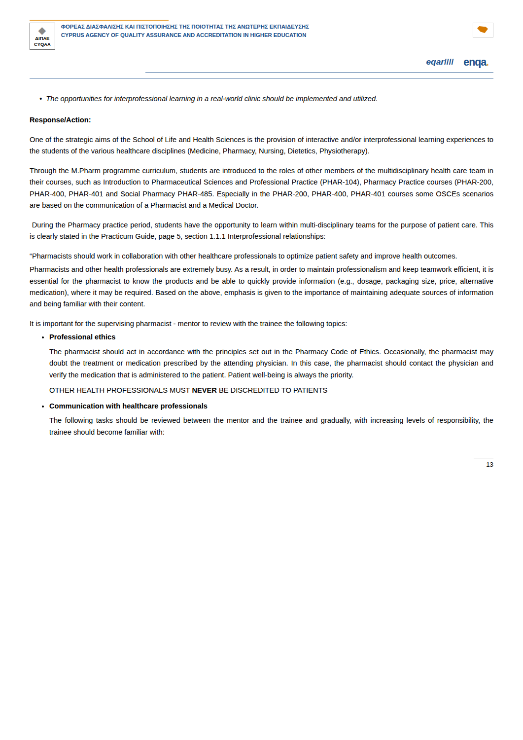◆
ΔΙΠΑΕ
CYQAA
ΦΟΡΕΑΣ ΔΙΑΣΦΑΛΙΣΗΣ ΚΑΙ ΠΙΣΤΟΠΟΙΗΣΗΣ ΤΗΣ ΠΟΙΟΤΗΤΑΣ ΤΗΣ ΑΝΩΤΕΡΗΣ ΕΚΠΑΙΔΕΥΣΗΣ
CYPRUS AGENCY OF QUALITY ASSURANCE AND ACCREDITATION IN HIGHER EDUCATION
eqar//// enqa.
• The opportunities for interprofessional learning in a real-world clinic should be implemented and utilized.
Response/Action:
One of the strategic aims of the School of Life and Health Sciences is the provision of interactive and/or interprofessional learning experiences to the students of the various healthcare disciplines (Medicine, Pharmacy, Nursing, Dietetics, Physiotherapy).
Through the M.Pharm programme curriculum, students are introduced to the roles of other members of the multidisciplinary health care team in their courses, such as Introduction to Pharmaceutical Sciences and Professional Practice (PHAR-104), Pharmacy Practice courses (PHAR-200, PHAR-400, PHAR-401 and Social Pharmacy PHAR-485. Especially in the PHAR-200, PHAR-400, PHAR-401 courses some OSCEs scenarios are based on the communication of a Pharmacist and a Medical Doctor.
During the Pharmacy practice period, students have the opportunity to learn within multi-disciplinary teams for the purpose of patient care. This is clearly stated in the Practicum Guide, page 5, section 1.1.1 Interprofessional relationships:
“Pharmacists should work in collaboration with other healthcare professionals to optimize patient safety and improve health outcomes.
Pharmacists and other health professionals are extremely busy. As a result, in order to maintain professionalism and keep teamwork efficient, it is essential for the pharmacist to know the products and be able to quickly provide information (e.g., dosage, packaging size, price, alternative medication), where it may be required. Based on the above, emphasis is given to the importance of maintaining adequate sources of information and being familiar with their content.
It is important for the supervising pharmacist - mentor to review with the trainee the following topics:
Professional ethics
The pharmacist should act in accordance with the principles set out in the Pharmacy Code of Ethics. Occasionally, the pharmacist may doubt the treatment or medication prescribed by the attending physician. In this case, the pharmacist should contact the physician and verify the medication that is administered to the patient. Patient well-being is always the priority.
OTHER HEALTH PROFESSIONALS MUST NEVER BE DISCREDITED TO PATIENTS
Communication with healthcare professionals
The following tasks should be reviewed between the mentor and the trainee and gradually, with increasing levels of responsibility, the trainee should become familiar with:
13